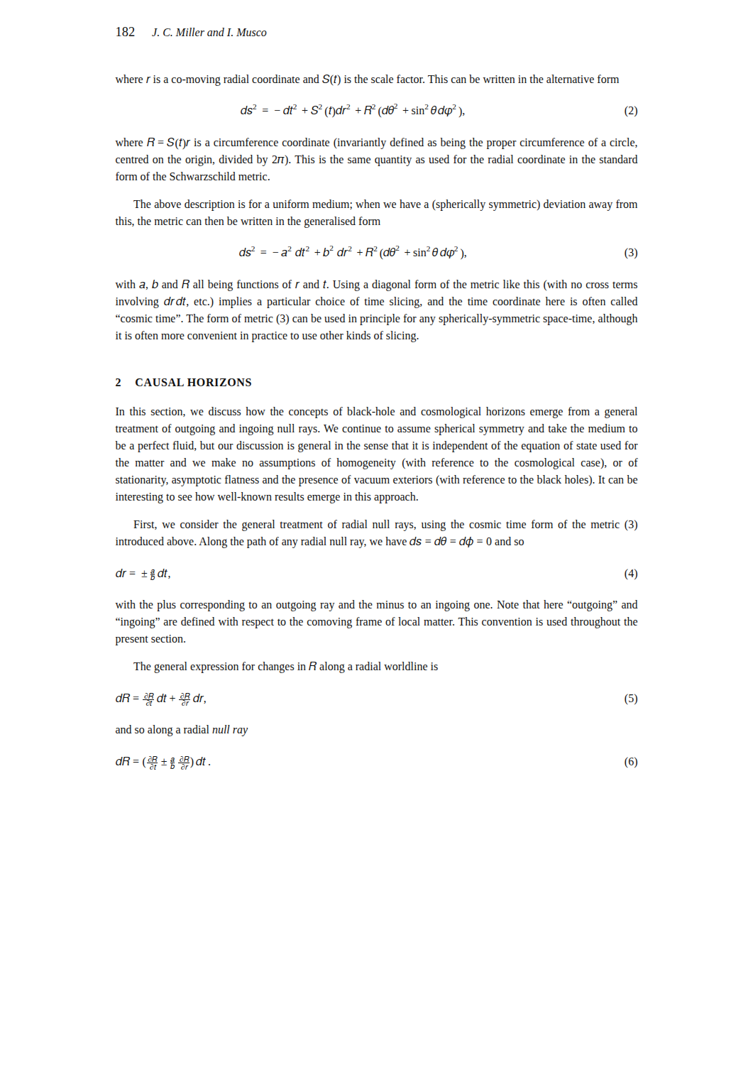182 J. C. Miller and I. Musco
where r is a co-moving radial coordinate and S(t) is the scale factor. This can be written in the alternative form
ds2 = −dt2 + S2(t) dr2 + R2 ( dθ2 + sin2θ dφ2 ) , (2)
where R=S(t)r is a circumference coordinate (invariantly defined as being the proper circumference of a circle, centred on the origin, divided by 2π). This is the same quantity as used for the radial coordinate in the standard form of the Schwarzschild metric.
The above description is for a uniform medium; when we have a (spherically symmetric) deviation away from this, the metric can then be written in the generalised form
ds2 = −a2 dt2 + b2 dr2 + R2 ( dθ2 + sin2θ dφ2 ) , (3)
with a, b and R all being functions of r and t. Using a diagonal form of the metric like this (with no cross terms involving drdt, etc.) implies a particular choice of time slicing, and the time coordinate here is often called “cosmic time”. The form of metric (3) can be used in principle for any spherically-symmetric space-time, although it is often more convenient in practice to use other kinds of slicing.
2 CAUSAL HORIZONS
In this section, we discuss how the concepts of black-hole and cosmological horizons emerge from a general treatment of outgoing and ingoing null rays. We continue to assume spherical symmetry and take the medium to be a perfect fluid, but our discussion is general in the sense that it is independent of the equation of state used for the matter and we make no assumptions of homogeneity (with reference to the cosmological case), or of stationarity, asymptotic flatness and the presence of vacuum exteriors (with reference to the black holes). It can be interesting to see how well-known results emerge in this approach.
First, we consider the general treatment of radial null rays, using the cosmic time form of the metric (3) introduced above. Along the path of any radial null ray, we have ds=dθ=dϕ=0 and so
dr = ± ab dt , (4)
with the plus corresponding to an outgoing ray and the minus to an ingoing one. Note that here “outgoing” and “ingoing” are defined with respect to the comoving frame of local matter. This convention is used throughout the present section.
The general expression for changes in R along a radial worldline is
dR = ∂R ∂t dt + ∂R ∂r dr , (5)
and so along a radial null ray
dR = ( ∂R ∂t ± ab ∂R ∂r ) dt . (6)